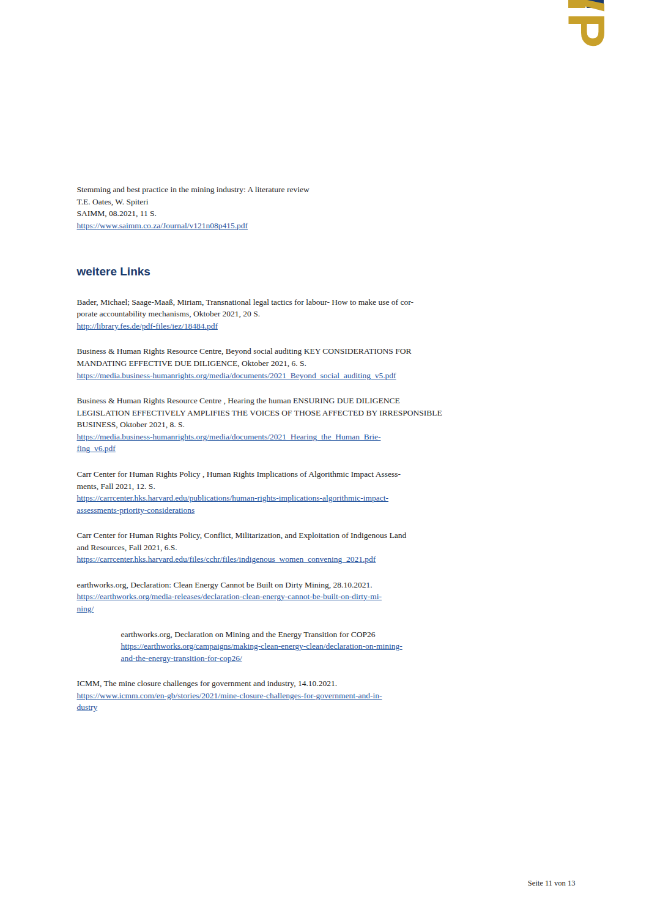SWP
Stemming and best practice in the mining industry: A literature review T.E. Oates, W. Spiteri SAIMM, 08.2021, 11 S. https://www.saimm.co.za/Journal/v121n08p415.pdf
weitere Links
Bader, Michael; Saage-Maaß, Miriam, Transnational legal tactics for labour- How to make use of cor- porate accountability mechanisms, Oktober 2021, 20 S. http://library.fes.de/pdf-files/iez/18484.pdf
Business & Human Rights Resource Centre, Beyond social auditing KEY CONSIDERATIONS FOR MANDATING EFFECTIVE DUE DILIGENCE, Oktober 2021, 6. S. https://media.business-humanrights.org/media/documents/2021_Beyond_social_auditing_v5.pdf
Business & Human Rights Resource Centre , Hearing the human ENSURING DUE DILIGENCE LEGISLATION EFFECTIVELY AMPLIFIES THE VOICES OF THOSE AFFECTED BY IRRESPONSIBLE BUSINESS, Oktober 2021, 8. S. https://media.business-humanrights.org/media/documents/2021_Hearing_the_Human_Brie-
fing_v6.pdf
Carr Center for Human Rights Policy , Human Rights Implications of Algorithmic Impact Assess- ments, Fall 2021, 12. S. https://carrcenter.hks.harvard.edu/publications/human-rights-implications-algorithmic-impact-
assessments-priority-considerations
Carr Center for Human Rights Policy, Conflict, Militarization, and Exploitation of Indigenous Land and Resources, Fall 2021, 6.S. https://carrcenter.hks.harvard.edu/files/cchr/files/indigenous_women_convening_2021.pdf
earthworks.org, Declaration: Clean Energy Cannot be Built on Dirty Mining, 28.10.2021. https://earthworks.org/media-releases/declaration-clean-energy-cannot-be-built-on-dirty-mi-
ning/
earthworks.org, Declaration on Mining and the Energy Transition for COP26 https://earthworks.org/campaigns/making-clean-energy-clean/declaration-on-mining-
and-the-energy-transition-for-cop26/
ICMM, The mine closure challenges for government and industry, 14.10.2021. https://www.icmm.com/en-gb/stories/2021/mine-closure-challenges-for-government-and-in-
dustry
Seite 11 von 13